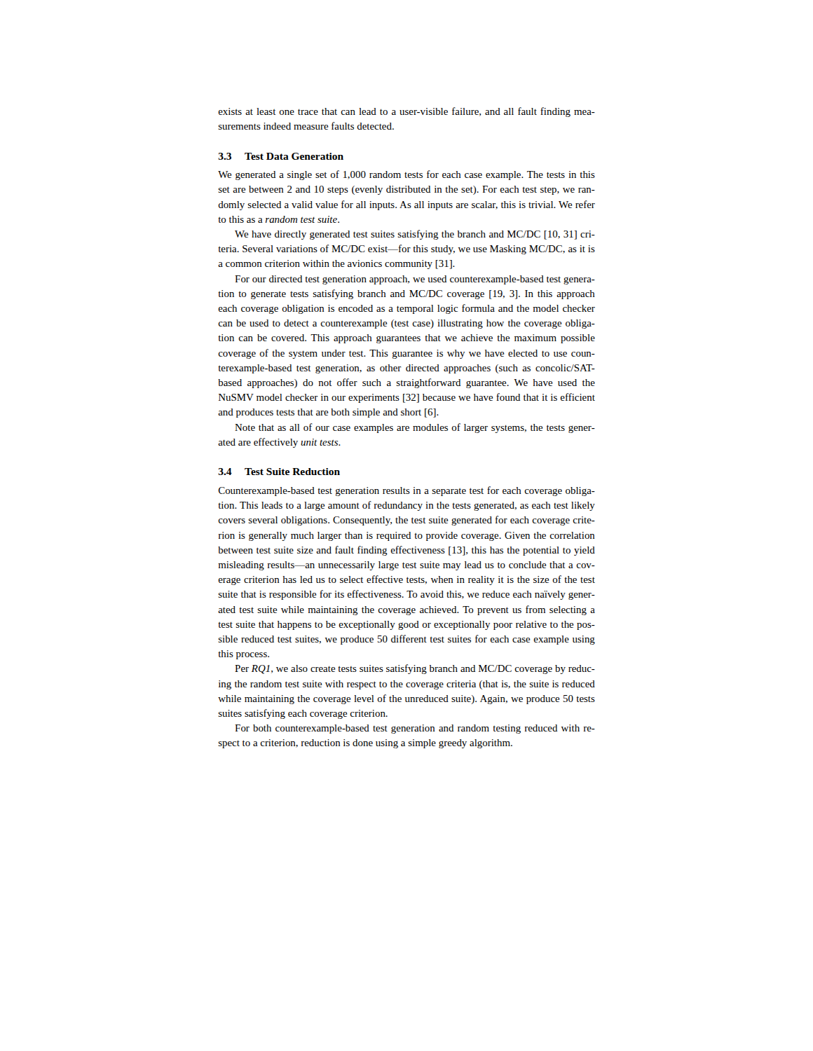exists at least one trace that can lead to a user-visible failure, and all fault finding measurements indeed measure faults detected.
3.3 Test Data Generation
We generated a single set of 1,000 random tests for each case example. The tests in this set are between 2 and 10 steps (evenly distributed in the set). For each test step, we randomly selected a valid value for all inputs. As all inputs are scalar, this is trivial. We refer to this as a random test suite.
We have directly generated test suites satisfying the branch and MC/DC [10, 31] criteria. Several variations of MC/DC exist—for this study, we use Masking MC/DC, as it is a common criterion within the avionics community [31].
For our directed test generation approach, we used counterexample-based test generation to generate tests satisfying branch and MC/DC coverage [19, 3]. In this approach each coverage obligation is encoded as a temporal logic formula and the model checker can be used to detect a counterexample (test case) illustrating how the coverage obligation can be covered. This approach guarantees that we achieve the maximum possible coverage of the system under test. This guarantee is why we have elected to use counterexample-based test generation, as other directed approaches (such as concolic/SAT-based approaches) do not offer such a straightforward guarantee. We have used the NuSMV model checker in our experiments [32] because we have found that it is efficient and produces tests that are both simple and short [6].
Note that as all of our case examples are modules of larger systems, the tests generated are effectively unit tests.
3.4 Test Suite Reduction
Counterexample-based test generation results in a separate test for each coverage obligation. This leads to a large amount of redundancy in the tests generated, as each test likely covers several obligations. Consequently, the test suite generated for each coverage criterion is generally much larger than is required to provide coverage. Given the correlation between test suite size and fault finding effectiveness [13], this has the potential to yield misleading results—an unnecessarily large test suite may lead us to conclude that a coverage criterion has led us to select effective tests, when in reality it is the size of the test suite that is responsible for its effectiveness. To avoid this, we reduce each naïvely generated test suite while maintaining the coverage achieved. To prevent us from selecting a test suite that happens to be exceptionally good or exceptionally poor relative to the possible reduced test suites, we produce 50 different test suites for each case example using this process.
Per RQ1, we also create tests suites satisfying branch and MC/DC coverage by reducing the random test suite with respect to the coverage criteria (that is, the suite is reduced while maintaining the coverage level of the unreduced suite). Again, we produce 50 tests suites satisfying each coverage criterion.
For both counterexample-based test generation and random testing reduced with respect to a criterion, reduction is done using a simple greedy algorithm.